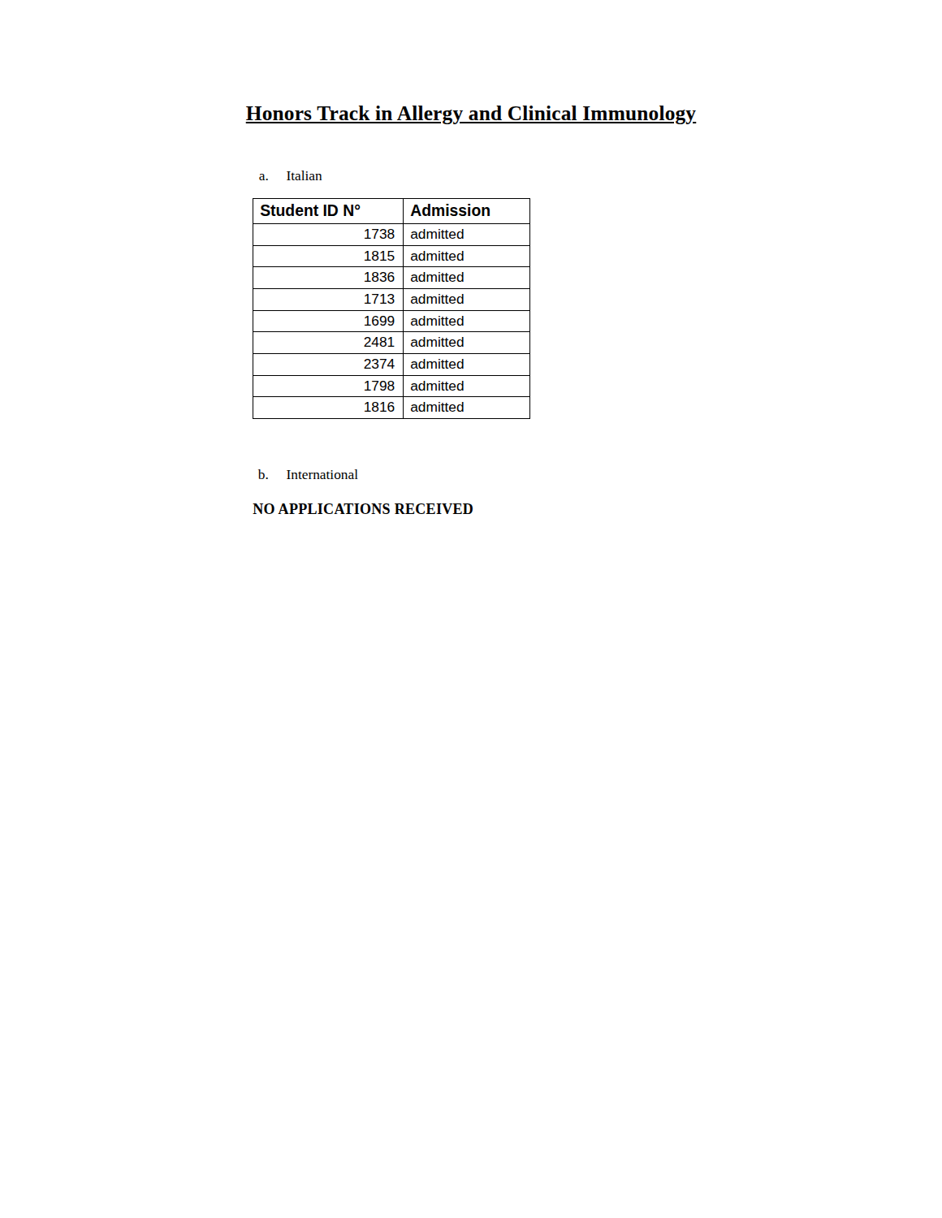Honors Track in Allergy and Clinical Immunology
Italian
| Student ID N° | Admission |
| --- | --- |
| 1738 | admitted |
| 1815 | admitted |
| 1836 | admitted |
| 1713 | admitted |
| 1699 | admitted |
| 2481 | admitted |
| 2374 | admitted |
| 1798 | admitted |
| 1816 | admitted |
International
NO APPLICATIONS RECEIVED